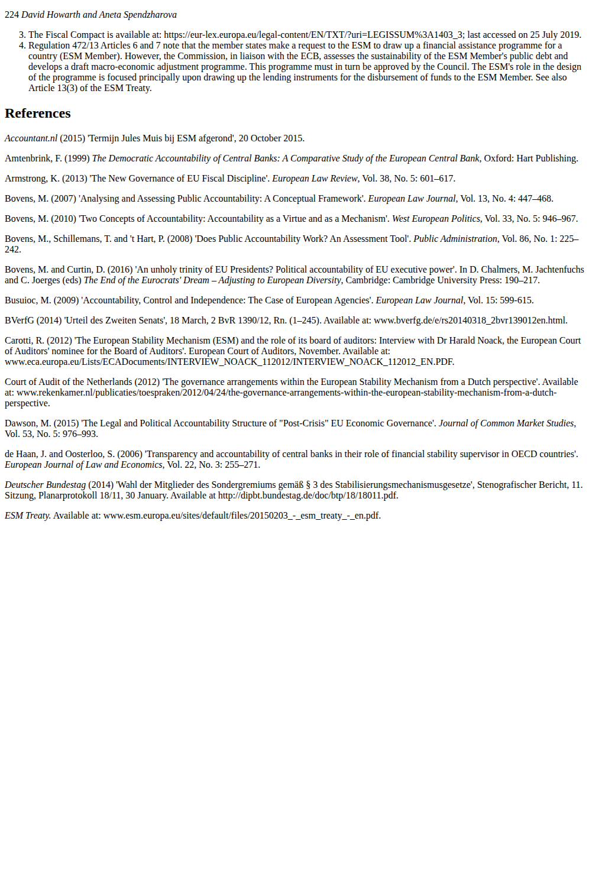224 David Howarth and Aneta Spendzharova
The Fiscal Compact is available at: https://eur-lex.europa.eu/legal-content/EN/TXT/?uri=LEGISSUM%3A1403_3; last accessed on 25 July 2019.
Regulation 472/13 Articles 6 and 7 note that the member states make a request to the ESM to draw up a financial assistance programme for a country (ESM Member). However, the Commission, in liaison with the ECB, assesses the sustainability of the ESM Member's public debt and develops a draft macro-economic adjustment programme. This programme must in turn be approved by the Council. The ESM's role in the design of the programme is focused principally upon drawing up the lending instruments for the disbursement of funds to the ESM Member. See also Article 13(3) of the ESM Treaty.
References
Accountant.nl (2015) 'Termijn Jules Muis bij ESM afgerond', 20 October 2015.
Amtenbrink, F. (1999) The Democratic Accountability of Central Banks: A Comparative Study of the European Central Bank, Oxford: Hart Publishing.
Armstrong, K. (2013) 'The New Governance of EU Fiscal Discipline'. European Law Review, Vol. 38, No. 5: 601–617.
Bovens, M. (2007) 'Analysing and Assessing Public Accountability: A Conceptual Framework'. European Law Journal, Vol. 13, No. 4: 447–468.
Bovens, M. (2010) 'Two Concepts of Accountability: Accountability as a Virtue and as a Mechanism'. West European Politics, Vol. 33, No. 5: 946–967.
Bovens, M., Schillemans, T. and 't Hart, P. (2008) 'Does Public Accountability Work? An Assessment Tool'. Public Administration, Vol. 86, No. 1: 225–242.
Bovens, M. and Curtin, D. (2016) 'An unholy trinity of EU Presidents? Political accountability of EU executive power'. In D. Chalmers, M. Jachtenfuchs and C. Joerges (eds) The End of the Eurocrats' Dream – Adjusting to European Diversity, Cambridge: Cambridge University Press: 190–217.
Busuioc, M. (2009) 'Accountability, Control and Independence: The Case of European Agencies'. European Law Journal, Vol. 15: 599-615.
BVerfG (2014) 'Urteil des Zweiten Senats', 18 March, 2 BvR 1390/12, Rn. (1–245). Available at: www.bverfg.de/e/rs20140318_2bvr139012en.html.
Carotti, R. (2012) 'The European Stability Mechanism (ESM) and the role of its board of auditors: Interview with Dr Harald Noack, the European Court of Auditors' nominee for the Board of Auditors'. European Court of Auditors, November. Available at: www.eca.europa.eu/Lists/ECADocuments/INTERVIEW_NOACK_112012/INTERVIEW_NOACK_112012_EN.PDF.
Court of Audit of the Netherlands (2012) 'The governance arrangements within the European Stability Mechanism from a Dutch perspective'. Available at: www.rekenkamer.nl/publicaties/toespraken/2012/04/24/the-governance-arrangements-within-the-european-stability-mechanism-from-a-dutch-perspective.
Dawson, M. (2015) 'The Legal and Political Accountability Structure of "Post-Crisis" EU Economic Governance'. Journal of Common Market Studies, Vol. 53, No. 5: 976–993.
de Haan, J. and Oosterloo, S. (2006) 'Transparency and accountability of central banks in their role of financial stability supervisor in OECD countries'. European Journal of Law and Economics, Vol. 22, No. 3: 255–271.
Deutscher Bundestag (2014) 'Wahl der Mitglieder des Sondergremiums gemäß § 3 des Stabilisierungsmechanismusgesetze', Stenografischer Bericht, 11. Sitzung, Planarprotokoll 18/11, 30 January. Available at http://dipbt.bundestag.de/doc/btp/18/18011.pdf.
ESM Treaty. Available at: www.esm.europa.eu/sites/default/files/20150203_-_esm_treaty_-_en.pdf.